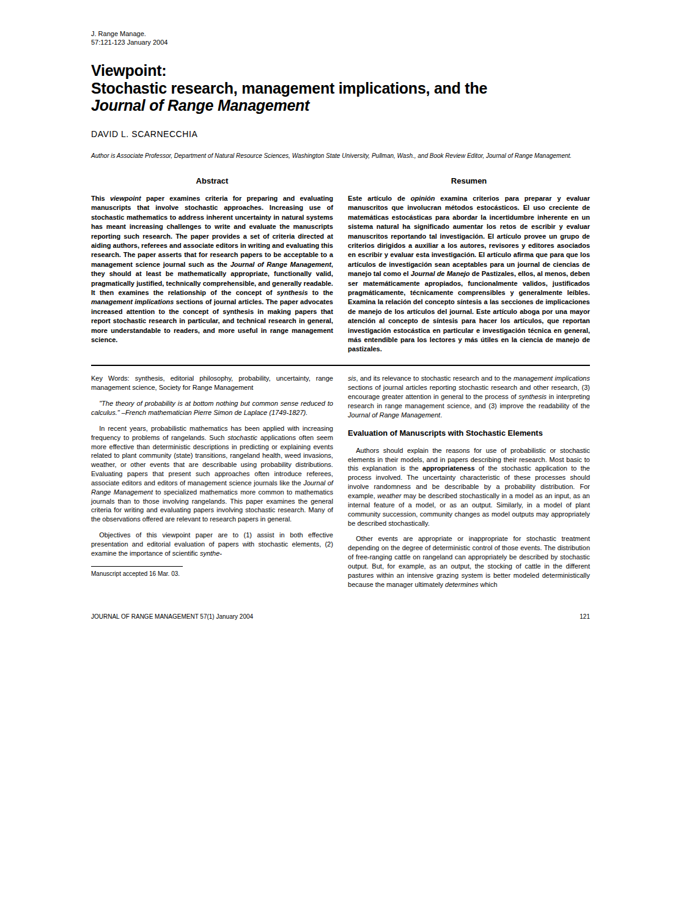J. Range Manage.
57:121-123 January 2004
Viewpoint:
Stochastic research, management implications, and the
Journal of Range Management
DAVID L. SCARNECCHIA
Author is Associate Professor, Department of Natural Resource Sciences, Washington State University, Pullman, Wash., and Book Review Editor, Journal of Range Management.
Abstract
This viewpoint paper examines criteria for preparing and evaluating manuscripts that involve stochastic approaches. Increasing use of stochastic mathematics to address inherent uncertainty in natural systems has meant increasing challenges to write and evaluate the manuscripts reporting such research. The paper provides a set of criteria directed at aiding authors, referees and associate editors in writing and evaluating this research. The paper asserts that for research papers to be acceptable to a management science journal such as the Journal of Range Management, they should at least be mathematically appropriate, functionally valid, pragmatically justified, technically comprehensible, and generally readable. It then examines the relationship of the concept of synthesis to the management implications sections of journal articles. The paper advocates increased attention to the concept of synthesis in making papers that report stochastic research in particular, and technical research in general, more understandable to readers, and more useful in range management science.
Resumen
Este artículo de opinión examina criterios para preparar y evaluar manuscritos que involucran métodos estocásticos. El uso creciente de matemáticas estocásticas para abordar la incertidumbre inherente en un sistema natural ha significado aumentar los retos de escribir y evaluar manuscritos reportando tal investigación. El artículo provee un grupo de criterios dirigidos a auxiliar a los autores, revisores y editores asociados en escribir y evaluar esta investigación. El artículo afirma que para que los artículos de investigación sean aceptables para un journal de ciencias de manejo tal como el Journal de Manejo de Pastizales, ellos, al menos, deben ser matemáticamente apropiados, funcionalmente validos, justificados pragmáticamente, técnicamente comprensibles y generalmente leíbles. Examina la relación del concepto síntesis a las secciones de implicaciones de manejo de los artículos del journal. Este artículo aboga por una mayor atención al concepto de síntesis para hacer los artículos, que reportan investigación estocástica en particular e investigación técnica en general, más entendible para los lectores y más útiles en la ciencia de manejo de pastizales.
Key Words: synthesis, editorial philosophy, probability, uncertainty, range management science, Society for Range Management
"The theory of probability is at bottom nothing but common sense reduced to calculus." –French mathematician Pierre Simon de Laplace (1749-1827).
In recent years, probabilistic mathematics has been applied with increasing frequency to problems of rangelands. Such stochastic applications often seem more effective than deterministic descriptions in predicting or explaining events related to plant community (state) transitions, rangeland health, weed invasions, weather, or other events that are describable using probability distributions. Evaluating papers that present such approaches often introduce referees, associate editors and editors of management science journals like the Journal of Range Management to specialized mathematics more common to mathematics journals than to those involving rangelands. This paper examines the general criteria for writing and evaluating papers involving stochastic research. Many of the observations offered are relevant to research papers in general.
Objectives of this viewpoint paper are to (1) assist in both effective presentation and editorial evaluation of papers with stochastic elements, (2) examine the importance of scientific synthe-
Manuscript accepted 16 Mar. 03.
sis, and its relevance to stochastic research and to the management implications sections of journal articles reporting stochastic research and other research, (3) encourage greater attention in general to the process of synthesis in interpreting research in range management science, and (3) improve the readability of the Journal of Range Management.
Evaluation of Manuscripts with Stochastic Elements
Authors should explain the reasons for use of probabilistic or stochastic elements in their models, and in papers describing their research. Most basic to this explanation is the appropriateness of the stochastic application to the process involved. The uncertainty characteristic of these processes should involve randomness and be describable by a probability distribution. For example, weather may be described stochastically in a model as an input, as an internal feature of a model, or as an output. Similarly, in a model of plant community succession, community changes as model outputs may appropriately be described stochastically.
Other events are appropriate or inappropriate for stochastic treatment depending on the degree of deterministic control of those events. The distribution of free-ranging cattle on rangeland can appropriately be described by stochastic output. But, for example, as an output, the stocking of cattle in the different pastures within an intensive grazing system is better modeled deterministically because the manager ultimately determines which
JOURNAL OF RANGE MANAGEMENT 57(1) January 2004 121